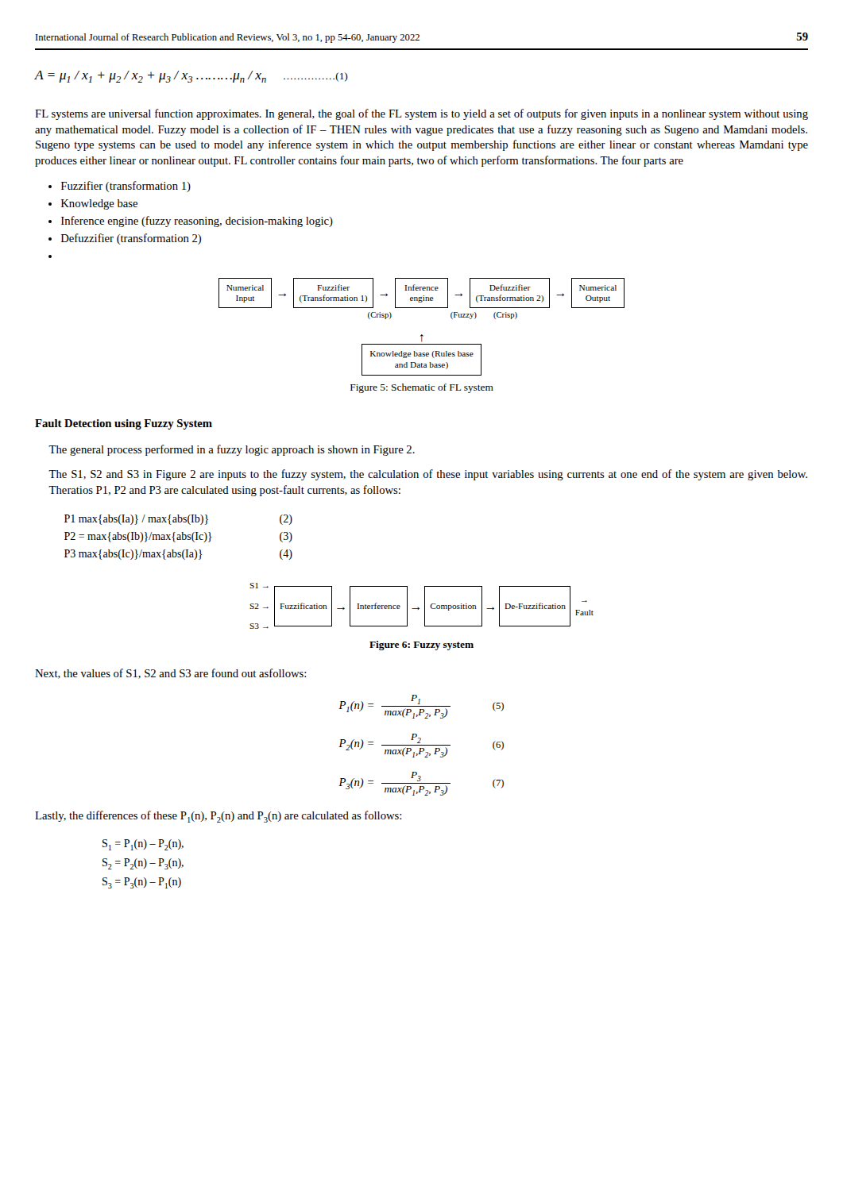International Journal of Research Publication and Reviews, Vol 3, no 1, pp 54-60, January 2022 59
A = μ1 / x1 + μ2 / x2 + μ3 / x3 ………μn / xn ……………(1)
FL systems are universal function approximates. In general, the goal of the FL system is to yield a set of outputs for given inputs in a nonlinear system without using any mathematical model. Fuzzy model is a collection of IF – THEN rules with vague predicates that use a fuzzy reasoning such as Sugeno and Mamdani models. Sugeno type systems can be used to model any inference system in which the output membership functions are either linear or constant whereas Mamdani type produces either linear or nonlinear output. FL controller contains four main parts, two of which perform transformations. The four parts are
Fuzzifier (transformation 1)
Knowledge base
Inference engine (fuzzy reasoning, decision-making logic)
Defuzzifier (transformation 2)
Numerical
Input
→
Fuzzifier
(Transformation 1)
→
Inference
engine
→
Defuzzifier
(Transformation 2)
→
Numerical
Output
(Crisp) (Fuzzy) (Crisp)
↑
Knowledge base (Rules base
and Data base)
Figure 5: Schematic of FL system
Fault Detection using Fuzzy System
The general process performed in a fuzzy logic approach is shown in Figure 2.
The S1, S2 and S3 in Figure 2 are inputs to the fuzzy system, the calculation of these input variables using currents at one end of the system are given below. Theratios P1, P2 and P3 are calculated using post-fault currents, as follows:
| P1 max{abs(Ia)} / max{abs(Ib)} | (2) |
| P2 = max{abs(Ib)}/max{abs(Ic)} | (3) |
| P3 max{abs(Ic)}/max{abs(Ia)} | (4) |
S1 → S2 → S3 →
Fuzzification
→
Interference
→
Composition
→
De-Fuzzification
→
Fault
Figure 6: Fuzzy system
Next, the values of S1, S2 and S3 are found out asfollows:
P1(n) = P1 max(P1,P2, P3) (5)
P2(n) = P2 max(P1,P2, P3) (6)
P3(n) = P3 max(P1,P2, P3) (7)
Lastly, the differences of these P1(n), P2(n) and P3(n) are calculated as follows:
S1 = P1(n) – P2(n),
S2 = P2(n) – P3(n),
S3 = P3(n) – P1(n)